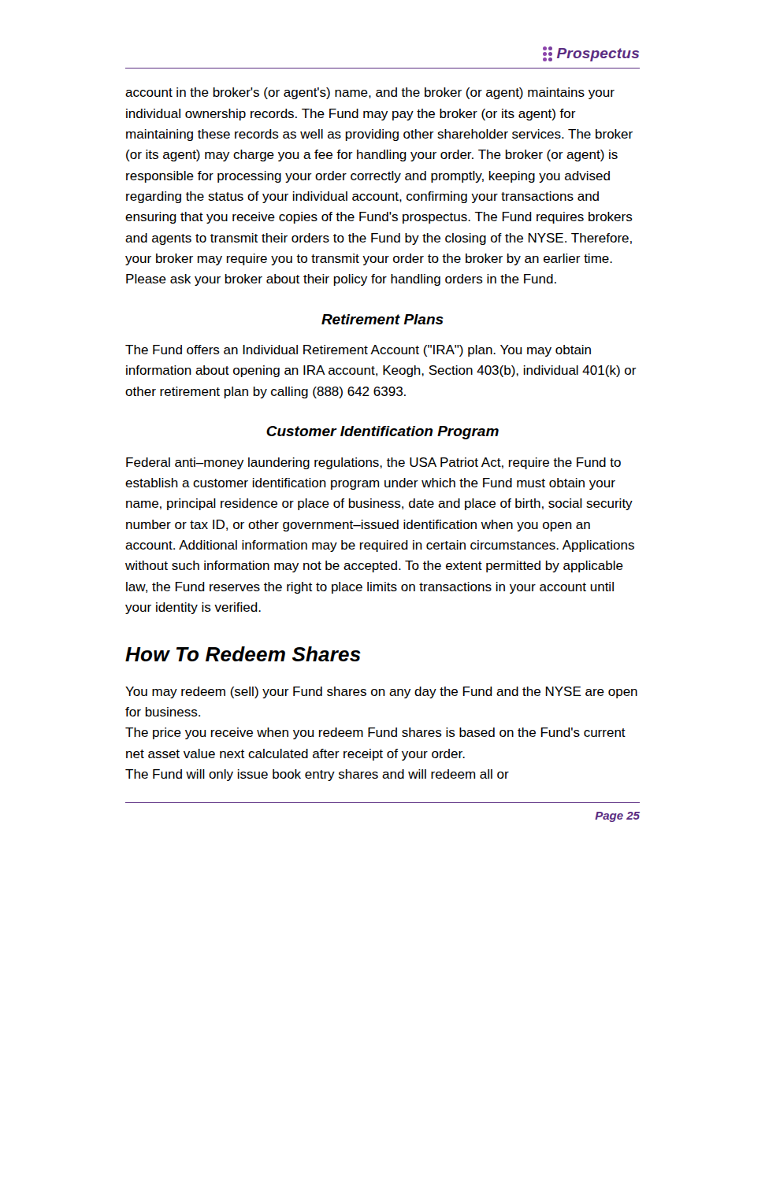Prospectus
account in the broker's (or agent's) name, and the broker (or agent) maintains your individual ownership records. The Fund may pay the broker (or its agent) for maintaining these records as well as providing other shareholder services. The broker (or its agent) may charge you a fee for handling your order. The broker (or agent) is responsible for processing your order correctly and promptly, keeping you advised regarding the status of your individual account, confirming your transactions and ensuring that you receive copies of the Fund's prospectus. The Fund requires brokers and agents to transmit their orders to the Fund by the closing of the NYSE. Therefore, your broker may require you to transmit your order to the broker by an earlier time. Please ask your broker about their policy for handling orders in the Fund.
Retirement Plans
The Fund offers an Individual Retirement Account ("IRA") plan. You may obtain information about opening an IRA account, Keogh, Section 403(b), individual 401(k) or other retirement plan by calling (888) 642 6393.
Customer Identification Program
Federal anti–money laundering regulations, the USA Patriot Act, require the Fund to establish a customer identification program under which the Fund must obtain your name, principal residence or place of business, date and place of birth, social security number or tax ID, or other government–issued identification when you open an account. Additional information may be required in certain circumstances. Applications without such information may not be accepted. To the extent permitted by applicable law, the Fund reserves the right to place limits on transactions in your account until your identity is verified.
How To Redeem Shares
You may redeem (sell) your Fund shares on any day the Fund and the NYSE are open for business.
The price you receive when you redeem Fund shares is based on the Fund's current net asset value next calculated after receipt of your order.
The Fund will only issue book entry shares and will redeem all or
Page 25